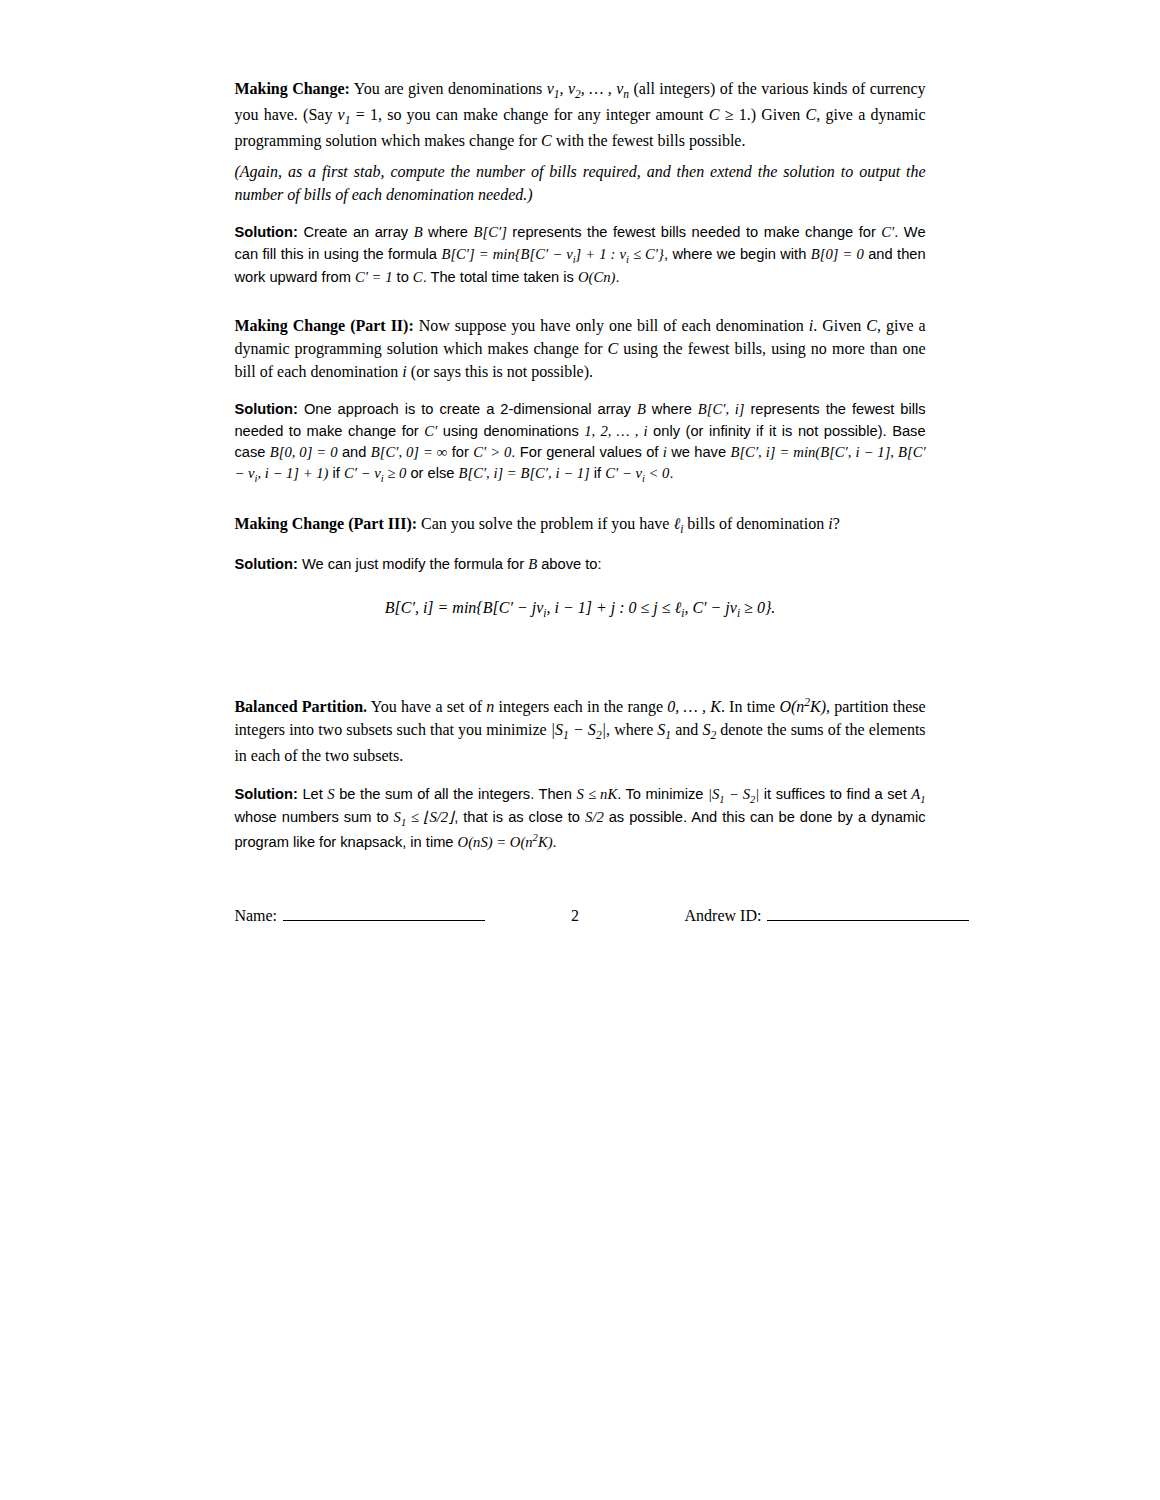Making Change: You are given denominations v1, v2, … , vn (all integers) of the various kinds of currency you have. (Say v1 = 1, so you can make change for any integer amount C ≥ 1.) Given C, give a dynamic programming solution which makes change for C with the fewest bills possible.
(Again, as a first stab, compute the number of bills required, and then extend the solution to output the number of bills of each denomination needed.)
Solution: Create an array B where B[C′] represents the fewest bills needed to make change for C′. We can fill this in using the formula B[C′] = min{B[C′ − vi] + 1 : vi ≤ C′}, where we begin with B[0] = 0 and then work upward from C′ = 1 to C. The total time taken is O(Cn).
Making Change (Part II): Now suppose you have only one bill of each denomination i. Given C, give a dynamic programming solution which makes change for C using the fewest bills, using no more than one bill of each denomination i (or says this is not possible).
Solution: One approach is to create a 2-dimensional array B where B[C′, i] represents the fewest bills needed to make change for C′ using denominations 1, 2, … , i only (or infinity if it is not possible). Base case B[0, 0] = 0 and B[C′, 0] = ∞ for C′ > 0. For general values of i we have B[C′, i] = min(B[C′, i − 1], B[C′ − vi, i − 1] + 1) if C′ − vi ≥ 0 or else B[C′, i] = B[C′, i − 1] if C′ − vi < 0.
Making Change (Part III): Can you solve the problem if you have ℓi bills of denomination i?
Solution: We can just modify the formula for B above to:
B[C′, i] = min{B[C′ − jvi, i − 1] + j : 0 ≤ j ≤ ℓi, C′ − jvi ≥ 0}.
Balanced Partition. You have a set of n integers each in the range 0, … , K. In time O(n2K), partition these integers into two subsets such that you minimize |S1 − S2|, where S1 and S2 denote the sums of the elements in each of the two subsets.
Solution: Let S be the sum of all the integers. Then S ≤ nK. To minimize |S1 − S2| it suffices to find a set A1 whose numbers sum to S1 ≤ ⌊S/2⌋, that is as close to S/2 as possible. And this can be done by a dynamic program like for knapsack, in time O(nS) = O(n2K).
Name: 2 Andrew ID: